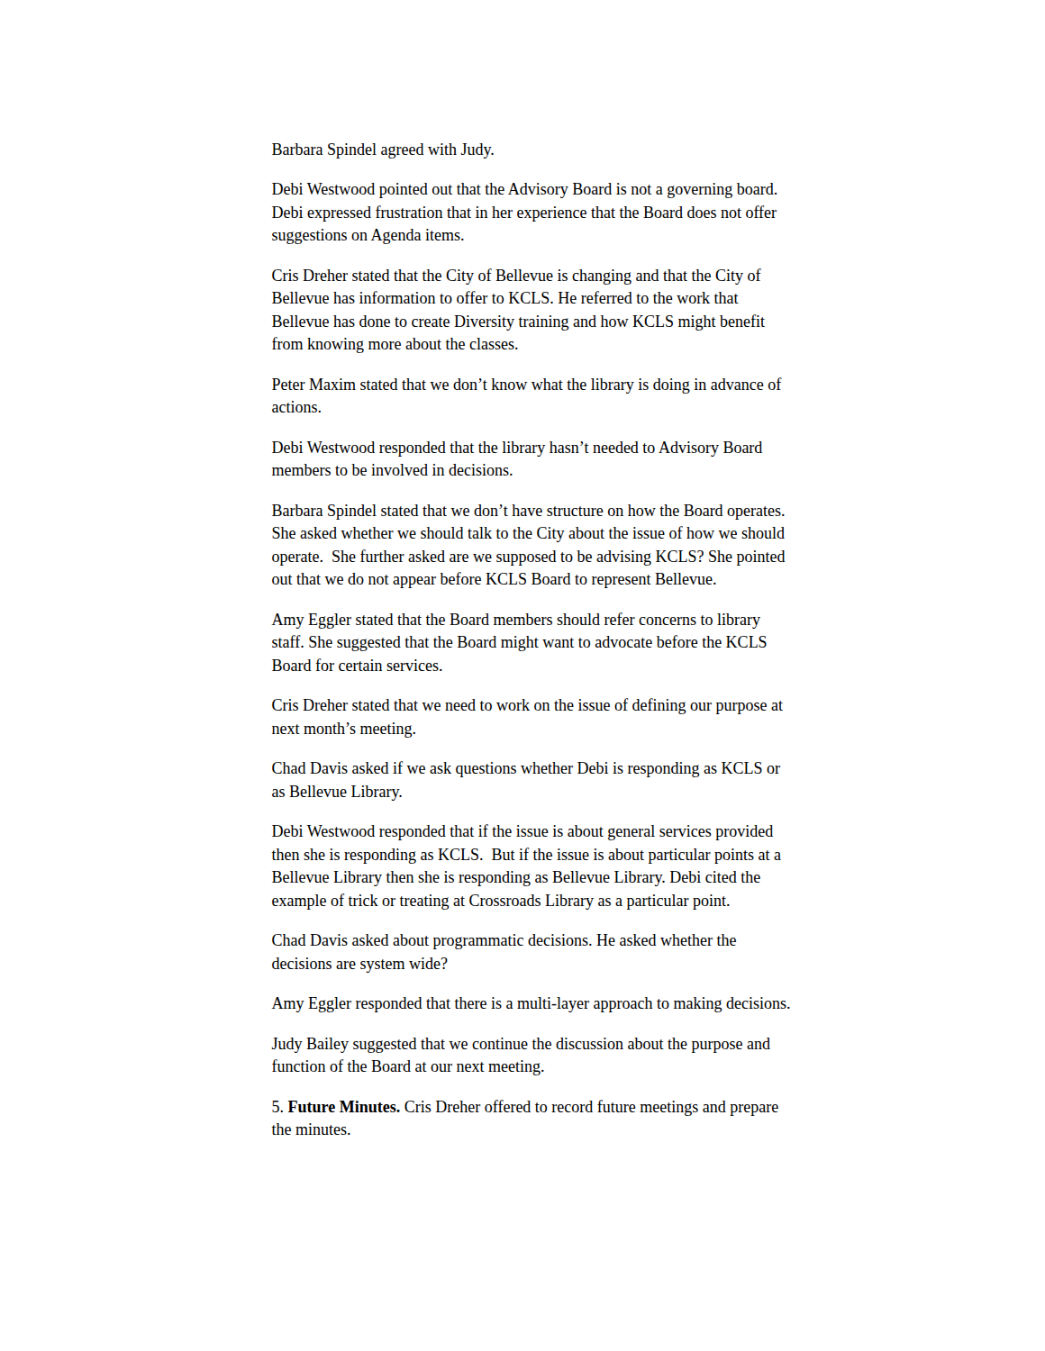Barbara Spindel agreed with Judy.
Debi Westwood pointed out that the Advisory Board is not a governing board. Debi expressed frustration that in her experience that the Board does not offer suggestions on Agenda items.
Cris Dreher stated that the City of Bellevue is changing and that the City of Bellevue has information to offer to KCLS. He referred to the work that Bellevue has done to create Diversity training and how KCLS might benefit from knowing more about the classes.
Peter Maxim stated that we don’t know what the library is doing in advance of actions.
Debi Westwood responded that the library hasn’t needed to Advisory Board members to be involved in decisions.
Barbara Spindel stated that we don’t have structure on how the Board operates. She asked whether we should talk to the City about the issue of how we should operate. She further asked are we supposed to be advising KCLS? She pointed out that we do not appear before KCLS Board to represent Bellevue.
Amy Eggler stated that the Board members should refer concerns to library staff. She suggested that the Board might want to advocate before the KCLS Board for certain services.
Cris Dreher stated that we need to work on the issue of defining our purpose at next month’s meeting.
Chad Davis asked if we ask questions whether Debi is responding as KCLS or as Bellevue Library.
Debi Westwood responded that if the issue is about general services provided then she is responding as KCLS. But if the issue is about particular points at a Bellevue Library then she is responding as Bellevue Library. Debi cited the example of trick or treating at Crossroads Library as a particular point.
Chad Davis asked about programmatic decisions. He asked whether the decisions are system wide?
Amy Eggler responded that there is a multi-layer approach to making decisions.
Judy Bailey suggested that we continue the discussion about the purpose and function of the Board at our next meeting.
5. Future Minutes. Cris Dreher offered to record future meetings and prepare the minutes.